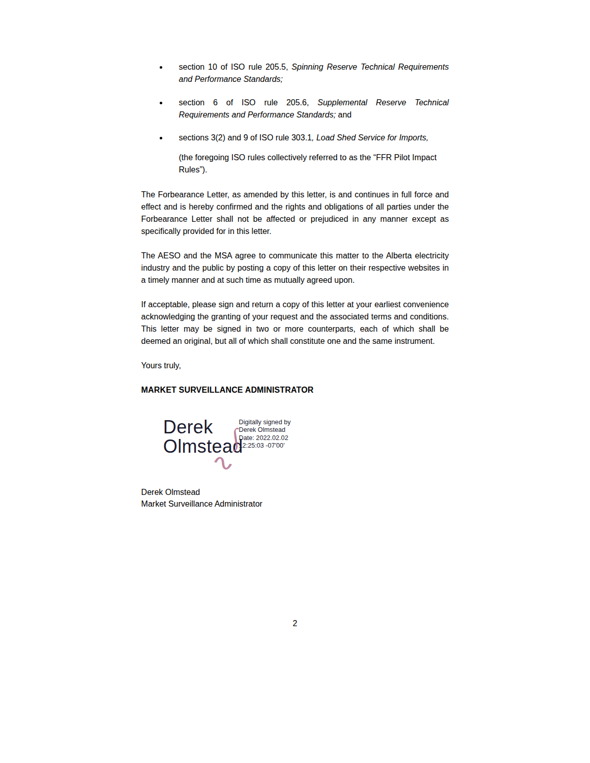section 10 of ISO rule 205.5, Spinning Reserve Technical Requirements and Performance Standards;
section 6 of ISO rule 205.6, Supplemental Reserve Technical Requirements and Performance Standards; and
sections 3(2) and 9 of ISO rule 303.1, Load Shed Service for Imports,
(the foregoing ISO rules collectively referred to as the “FFR Pilot Impact Rules”).
The Forbearance Letter, as amended by this letter, is and continues in full force and effect and is hereby confirmed and the rights and obligations of all parties under the Forbearance Letter shall not be affected or prejudiced in any manner except as specifically provided for in this letter.
The AESO and the MSA agree to communicate this matter to the Alberta electricity industry and the public by posting a copy of this letter on their respective websites in a timely manner and at such time as mutually agreed upon.
If acceptable, please sign and return a copy of this letter at your earliest convenience acknowledging the granting of your request and the associated terms and conditions. This letter may be signed in two or more counterparts, each of which shall be deemed an original, but all of which shall constitute one and the same instrument.
Yours truly,
MARKET SURVEILLANCE ADMINISTRATOR
Derek
Olmstead
∫
∿
Digitally signed by
Derek Olmstead
Date: 2022.02.02
12:25:03 -07'00'
Derek Olmstead
Market Surveillance Administrator
2